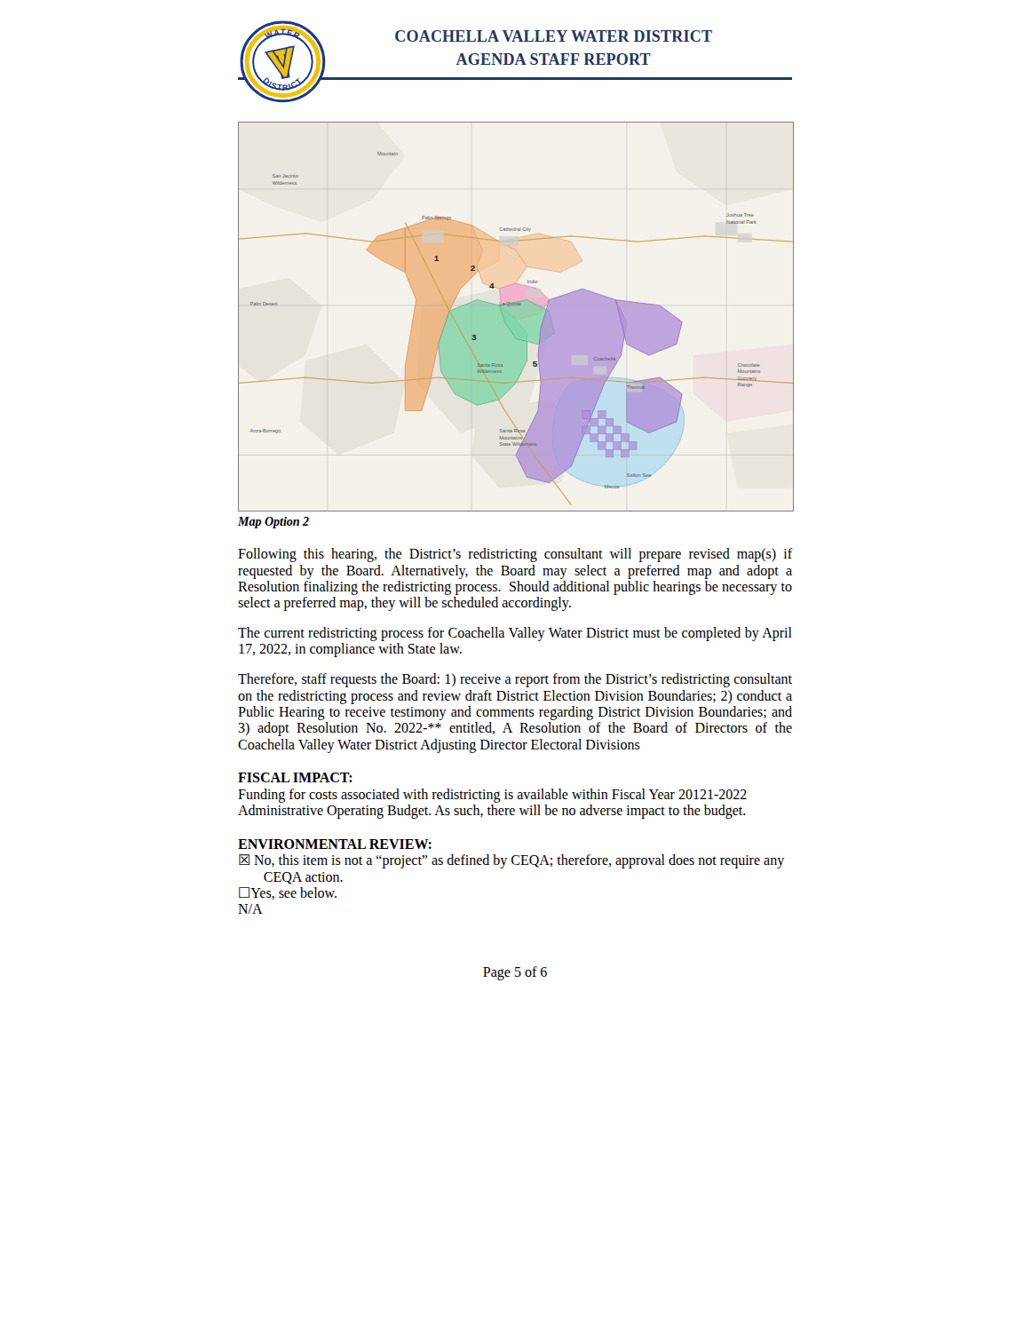WATER DISTRICT
Coachella Valley Water District
Agenda Staff Report
Mountain San Jacinto Wilderness Palm Springs Cathedral City Indio La Quinta Santa Rosa Wilderness Santa Rosa Mountains State Wilderness Coachella Thermal Mecca Salton Sea Joshua Tree National Park Chocolate Mountains Gunnery Range Palm Desert Anza-Borrego 1 2 4 3 5
Map Option 2
Following this hearing, the District’s redistricting consultant will prepare revised map(s) if requested by the Board. Alternatively, the Board may select a preferred map and adopt a Resolution finalizing the redistricting process. Should additional public hearings be necessary to select a preferred map, they will be scheduled accordingly.
The current redistricting process for Coachella Valley Water District must be completed by April 17, 2022, in compliance with State law.
Therefore, staff requests the Board: 1) receive a report from the District’s redistricting consultant on the redistricting process and review draft District Election Division Boundaries; 2) conduct a Public Hearing to receive testimony and comments regarding District Division Boundaries; and 3) adopt Resolution No. 2022-** entitled, A Resolution of the Board of Directors of the Coachella Valley Water District Adjusting Director Electoral Divisions
Fiscal Impact:
Funding for costs associated with redistricting is available within Fiscal Year 20121-2022 Administrative Operating Budget. As such, there will be no adverse impact to the budget.
Environmental Review:
☒ No, this item is not a “project” as defined by CEQA; therefore, approval does not require any CEQA action.
☐Yes, see below.
N/A
Page 5 of 6